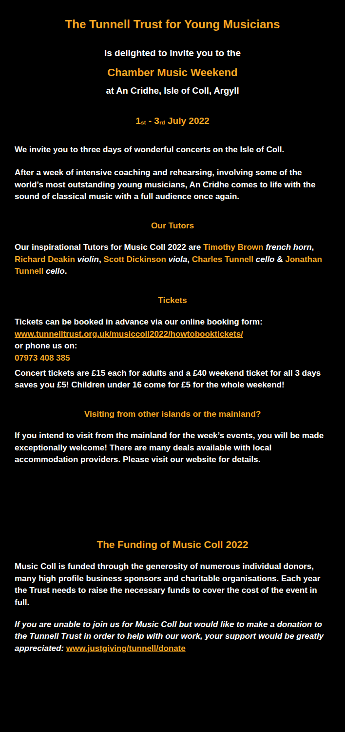The Tunnell Trust for Young Musicians
is delighted to invite you to the
Chamber Music Weekend
at An Cridhe, Isle of Coll, Argyll
1st - 3rd July 2022
We invite you to three days of wonderful concerts on the Isle of Coll.
After a week of intensive coaching and rehearsing, involving some of the world’s most outstanding young musicians, An Cridhe comes to life with the sound of classical music with a full audience once again.
Our Tutors
Our inspirational Tutors for Music Coll 2022 are Timothy Brown french horn, Richard Deakin violin, Scott Dickinson viola, Charles Tunnell cello & Jonathan Tunnell cello.
Tickets
Tickets can be booked in advance via our online booking form:
www.tunnelltrust.org.uk/musiccoll2022/howtobooktickets/
or phone us on:
07973 408 385
Concert tickets are £15 each for adults and a £40 weekend ticket for all 3 days saves you £5! Children under 16 come for £5 for the whole weekend!
Visiting from other islands or the mainland?
If you intend to visit from the mainland for the week’s events, you will be made exceptionally welcome! There are many deals available with local accommodation providers. Please visit our website for details.
The Funding of Music Coll 2022
Music Coll is funded through the generosity of numerous individual donors, many high profile business sponsors and charitable organisations. Each year the Trust needs to raise the necessary funds to cover the cost of the event in full.
If you are unable to join us for Music Coll but would like to make a donation to the Tunnell Trust in order to help with our work, your support would be greatly appreciated: www.justgiving/tunnell/donate